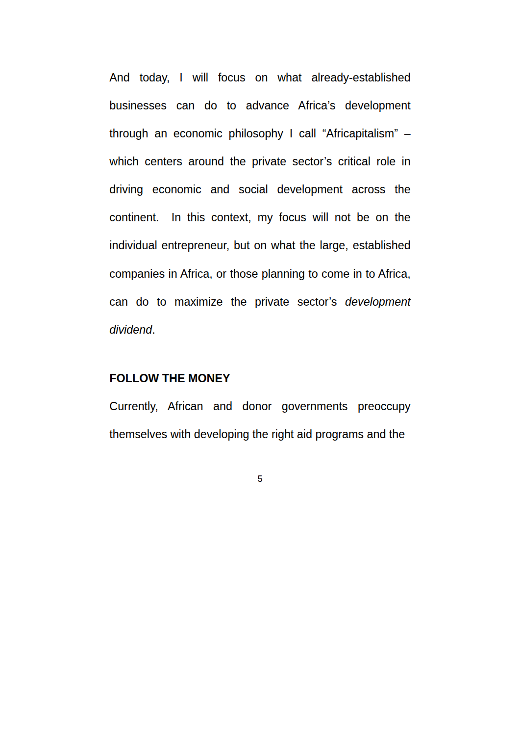And today, I will focus on what already-established businesses can do to advance Africa’s development through an economic philosophy I call “Africapitalism” – which centers around the private sector’s critical role in driving economic and social development across the continent. In this context, my focus will not be on the individual entrepreneur, but on what the large, established companies in Africa, or those planning to come in to Africa, can do to maximize the private sector’s development dividend.
FOLLOW THE MONEY
Currently, African and donor governments preoccupy themselves with developing the right aid programs and the
5